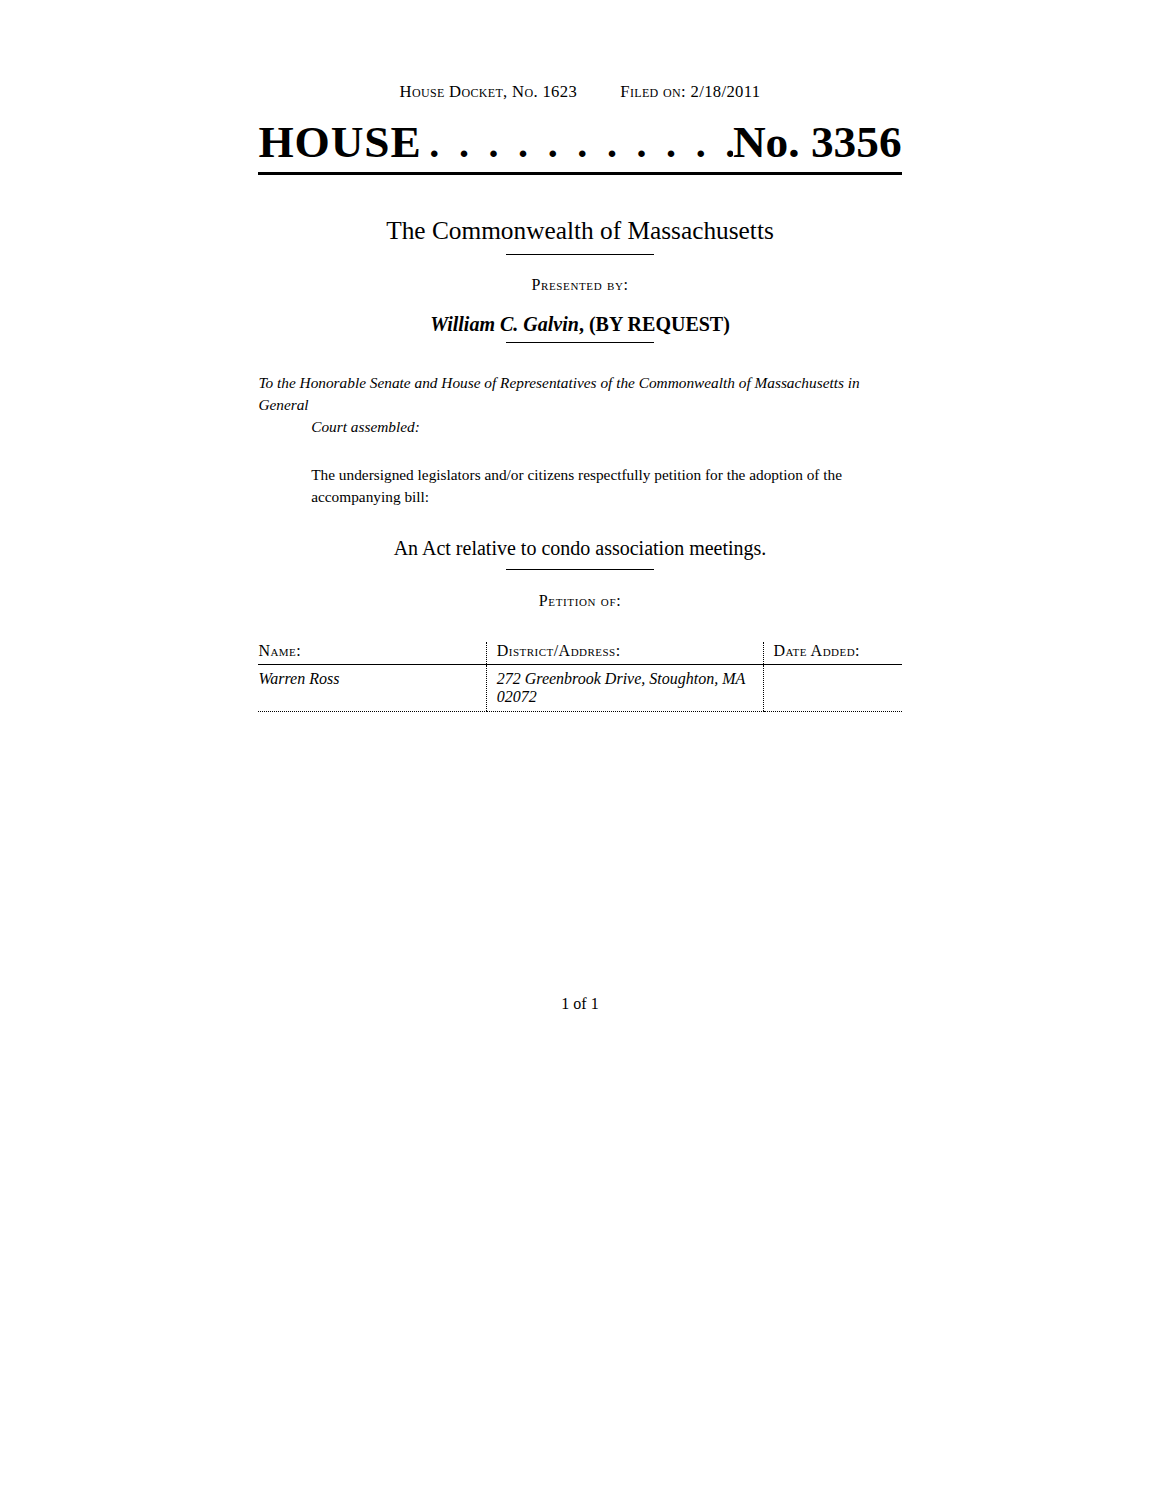House Docket, No. 1623 Filed on: 2/18/2011
HOUSE . . . . . . . . . . . . . . . No. 3356
The Commonwealth of Massachusetts
Presented by:
William C. Galvin, (BY REQUEST)
To the Honorable Senate and House of Representatives of the Commonwealth of Massachusetts in General Court assembled:
The undersigned legislators and/or citizens respectfully petition for the adoption of the accompanying bill:
An Act relative to condo association meetings.
Petition of:
| Name: | District/Address: | Date Added: |
| --- | --- | --- |
| Warren Ross | 272 Greenbrook Drive, Stoughton, MA 02072 | |
1 of 1